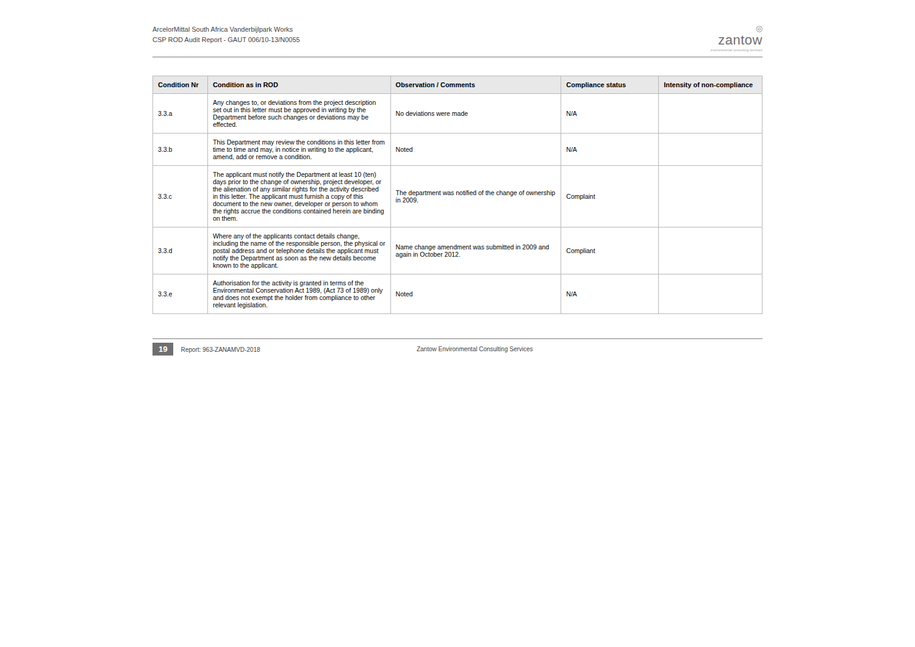ArcelorMittal South Africa Vanderbijlpark Works
CSP ROD Audit Report - GAUT 006/10-13/N0055
◎
zantow
environmental consulting services
| Condition Nr | Condition as in ROD | Observation / Comments | Compliance status | Intensity of non-compliance |
| --- | --- | --- | --- | --- |
| 3.3.a | Any changes to, or deviations from the project description set out in this letter must be approved in writing by the Department before such changes or deviations may be effected. | No deviations were made | N/A | |
| 3.3.b | This Department may review the conditions in this letter from time to time and may, in notice in writing to the applicant, amend, add or remove a condition. | Noted | N/A | |
| 3.3.c | The applicant must notify the Department at least 10 (ten) days prior to the change of ownership, project developer, or the alienation of any similar rights for the activity described in this letter. The applicant must furnish a copy of this document to the new owner, developer or person to whom the rights accrue the conditions contained herein are binding on them. | The department was notified of the change of ownership in 2009. | Complaint | |
| 3.3.d | Where any of the applicants contact details change, including the name of the responsible person, the physical or postal address and or telephone details the applicant must notify the Department as soon as the new details become known to the applicant. | Name change amendment was submitted in 2009 and again in October 2012. | Compliant | |
| 3.3.e | Authorisation for the activity is granted in terms of the Environmental Conservation Act 1989, (Act 73 of 1989) only and does not exempt the holder from compliance to other relevant legislation. | Noted | N/A | |
19 Report: 963-ZANAMVD-2018
Zantow Environmental Consulting Services